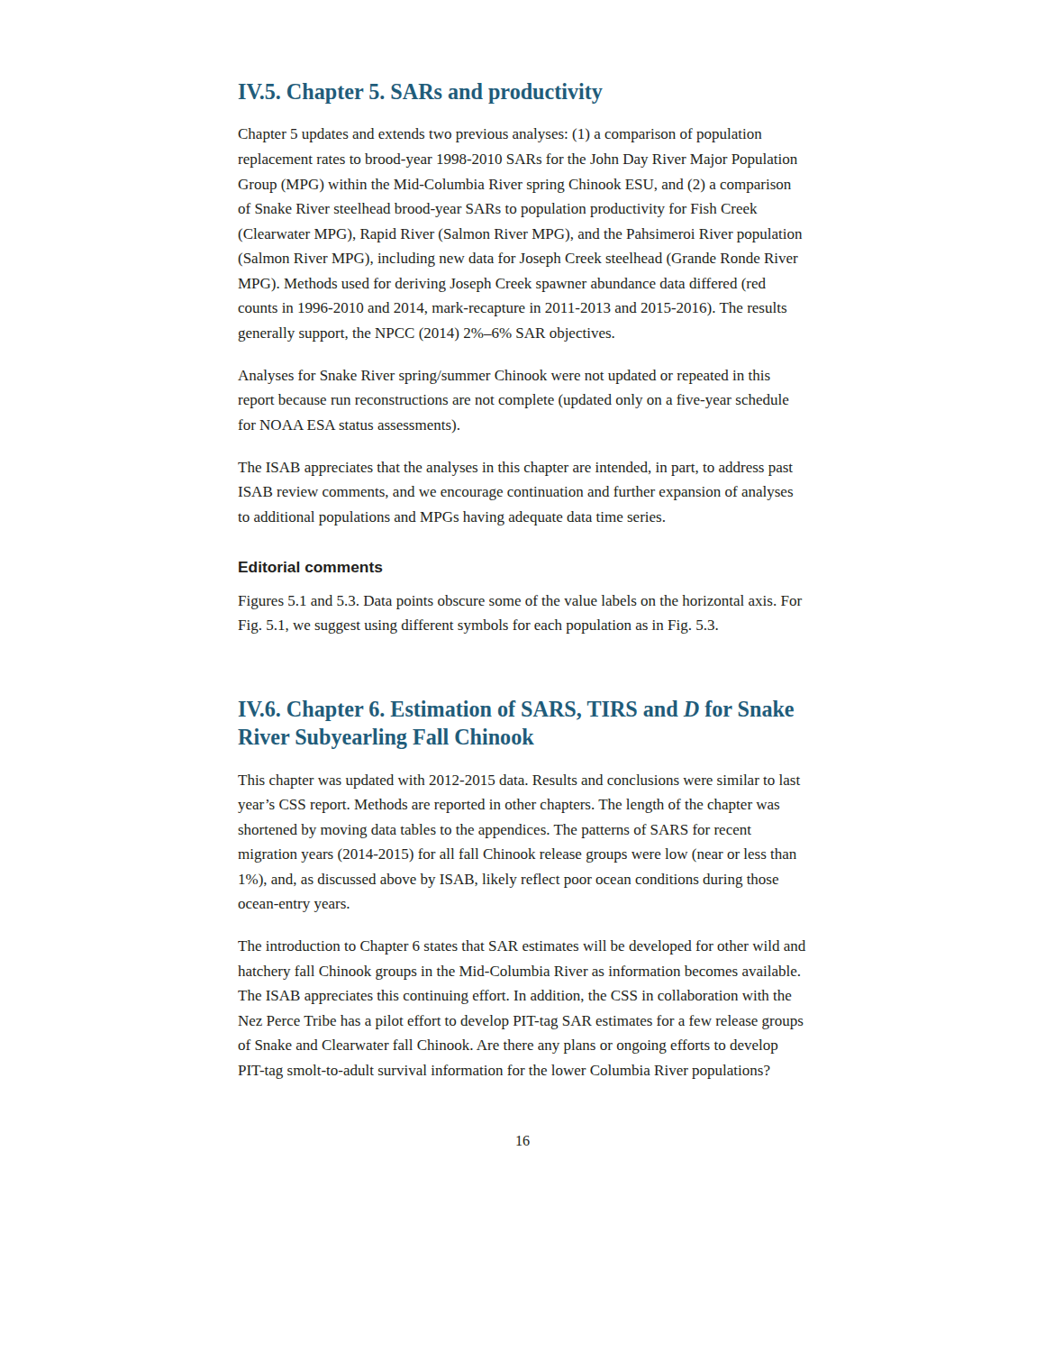IV.5. Chapter 5. SARs and productivity
Chapter 5 updates and extends two previous analyses: (1) a comparison of population replacement rates to brood-year 1998-2010 SARs for the John Day River Major Population Group (MPG) within the Mid-Columbia River spring Chinook ESU, and (2) a comparison of Snake River steelhead brood-year SARs to population productivity for Fish Creek (Clearwater MPG), Rapid River (Salmon River MPG), and the Pahsimeroi River population (Salmon River MPG), including new data for Joseph Creek steelhead (Grande Ronde River MPG). Methods used for deriving Joseph Creek spawner abundance data differed (red counts in 1996-2010 and 2014, mark-recapture in 2011-2013 and 2015-2016). The results generally support, the NPCC (2014) 2%–6% SAR objectives.
Analyses for Snake River spring/summer Chinook were not updated or repeated in this report because run reconstructions are not complete (updated only on a five-year schedule for NOAA ESA status assessments).
The ISAB appreciates that the analyses in this chapter are intended, in part, to address past ISAB review comments, and we encourage continuation and further expansion of analyses to additional populations and MPGs having adequate data time series.
Editorial comments
Figures 5.1 and 5.3. Data points obscure some of the value labels on the horizontal axis. For Fig. 5.1, we suggest using different symbols for each population as in Fig. 5.3.
IV.6. Chapter 6. Estimation of SARS, TIRS and D for Snake River Subyearling Fall Chinook
This chapter was updated with 2012-2015 data. Results and conclusions were similar to last year’s CSS report. Methods are reported in other chapters. The length of the chapter was shortened by moving data tables to the appendices. The patterns of SARS for recent migration years (2014-2015) for all fall Chinook release groups were low (near or less than 1%), and, as discussed above by ISAB, likely reflect poor ocean conditions during those ocean-entry years.
The introduction to Chapter 6 states that SAR estimates will be developed for other wild and hatchery fall Chinook groups in the Mid-Columbia River as information becomes available. The ISAB appreciates this continuing effort. In addition, the CSS in collaboration with the Nez Perce Tribe has a pilot effort to develop PIT-tag SAR estimates for a few release groups of Snake and Clearwater fall Chinook. Are there any plans or ongoing efforts to develop PIT-tag smolt-to-adult survival information for the lower Columbia River populations?
16